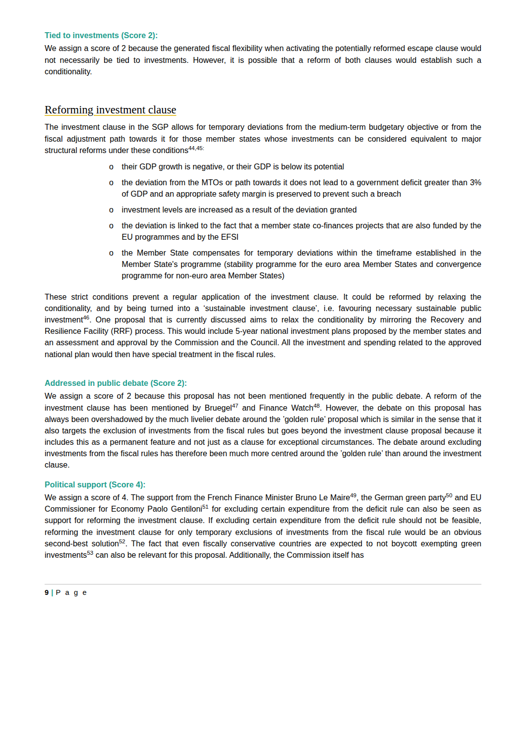Tied to investments (Score 2):
We assign a score of 2 because the generated fiscal flexibility when activating the potentially reformed escape clause would not necessarily be tied to investments. However, it is possible that a reform of both clauses would establish such a conditionality.
Reforming investment clause
The investment clause in the SGP allows for temporary deviations from the medium-term budgetary objective or from the fiscal adjustment path towards it for those member states whose investments can be considered equivalent to major structural reforms under these conditions44,45:
their GDP growth is negative, or their GDP is below its potential
the deviation from the MTOs or path towards it does not lead to a government deficit greater than 3% of GDP and an appropriate safety margin is preserved to prevent such a breach
investment levels are increased as a result of the deviation granted
the deviation is linked to the fact that a member state co-finances projects that are also funded by the EU programmes and by the EFSI
the Member State compensates for temporary deviations within the timeframe established in the Member State's programme (stability programme for the euro area Member States and convergence programme for non-euro area Member States)
These strict conditions prevent a regular application of the investment clause. It could be reformed by relaxing the conditionality, and by being turned into a ‘sustainable investment clause’, i.e. favouring necessary sustainable public investment46. One proposal that is currently discussed aims to relax the conditionality by mirroring the Recovery and Resilience Facility (RRF) process. This would include 5-year national investment plans proposed by the member states and an assessment and approval by the Commission and the Council. All the investment and spending related to the approved national plan would then have special treatment in the fiscal rules.
Addressed in public debate (Score 2):
We assign a score of 2 because this proposal has not been mentioned frequently in the public debate. A reform of the investment clause has been mentioned by Bruegel47 and Finance Watch48. However, the debate on this proposal has always been overshadowed by the much livelier debate around the ’golden rule’ proposal which is similar in the sense that it also targets the exclusion of investments from the fiscal rules but goes beyond the investment clause proposal because it includes this as a permanent feature and not just as a clause for exceptional circumstances. The debate around excluding investments from the fiscal rules has therefore been much more centred around the ’golden rule’ than around the investment clause.
Political support (Score 4):
We assign a score of 4. The support from the French Finance Minister Bruno Le Maire49, the German green party50 and EU Commissioner for Economy Paolo Gentiloni51 for excluding certain expenditure from the deficit rule can also be seen as support for reforming the investment clause. If excluding certain expenditure from the deficit rule should not be feasible, reforming the investment clause for only temporary exclusions of investments from the fiscal rule would be an obvious second-best solution52. The fact that even fiscally conservative countries are expected to not boycott exempting green investments53 can also be relevant for this proposal. Additionally, the Commission itself has
9|P a g e